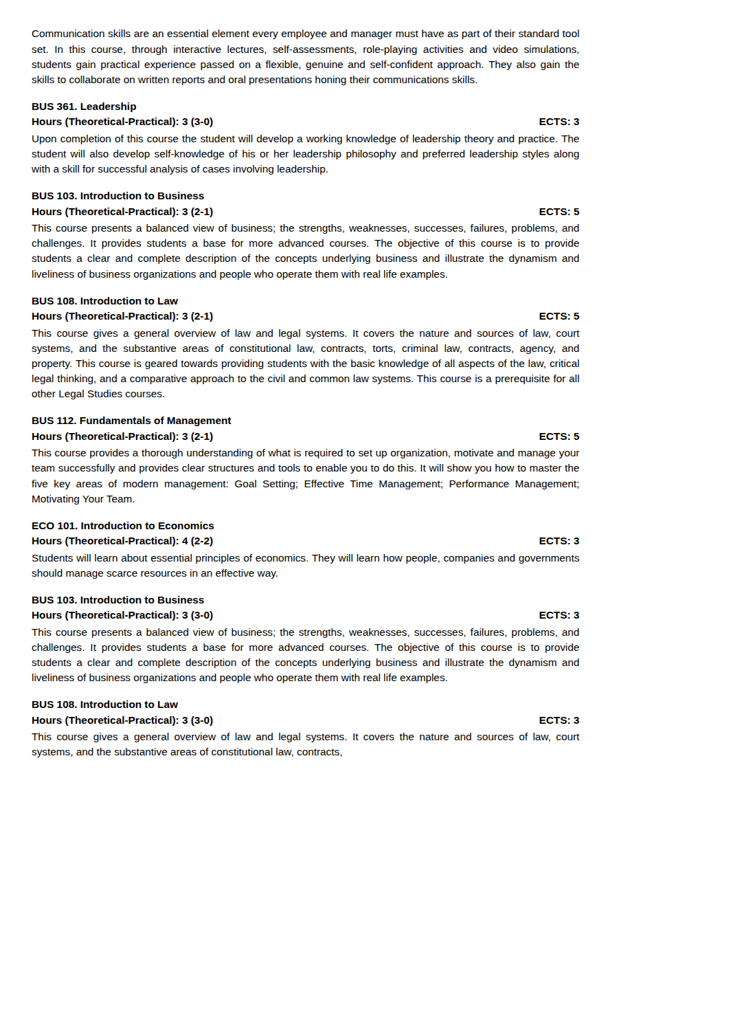Communication skills are an essential element every employee and manager must have as part of their standard tool set. In this course, through interactive lectures, self-assessments, role-playing activities and video simulations, students gain practical experience passed on a flexible, genuine and self-confident approach. They also gain the skills to collaborate on written reports and oral presentations honing their communications skills.
BUS 361. Leadership
Hours (Theoretical-Practical): 3 (3-0) ECTS: 3
Upon completion of this course the student will develop a working knowledge of leadership theory and practice. The student will also develop self-knowledge of his or her leadership philosophy and preferred leadership styles along with a skill for successful analysis of cases involving leadership.
BUS 103. Introduction to Business
Hours (Theoretical-Practical): 3 (2-1) ECTS: 5
This course presents a balanced view of business; the strengths, weaknesses, successes, failures, problems, and challenges. It provides students a base for more advanced courses. The objective of this course is to provide students a clear and complete description of the concepts underlying business and illustrate the dynamism and liveliness of business organizations and people who operate them with real life examples.
BUS 108. Introduction to Law
Hours (Theoretical-Practical): 3 (2-1) ECTS: 5
This course gives a general overview of law and legal systems. It covers the nature and sources of law, court systems, and the substantive areas of constitutional law, contracts, torts, criminal law, contracts, agency, and property. This course is geared towards providing students with the basic knowledge of all aspects of the law, critical legal thinking, and a comparative approach to the civil and common law systems. This course is a prerequisite for all other Legal Studies courses.
BUS 112. Fundamentals of Management
Hours (Theoretical-Practical): 3 (2-1) ECTS: 5
This course provides a thorough understanding of what is required to set up organization, motivate and manage your team successfully and provides clear structures and tools to enable you to do this. It will show you how to master the five key areas of modern management: Goal Setting; Effective Time Management; Performance Management; Motivating Your Team.
ECO 101. Introduction to Economics
Hours (Theoretical-Practical): 4 (2-2) ECTS: 3
Students will learn about essential principles of economics. They will learn how people, companies and governments should manage scarce resources in an effective way.
BUS 103. Introduction to Business
Hours (Theoretical-Practical): 3 (3-0) ECTS: 3
This course presents a balanced view of business; the strengths, weaknesses, successes, failures, problems, and challenges. It provides students a base for more advanced courses. The objective of this course is to provide students a clear and complete description of the concepts underlying business and illustrate the dynamism and liveliness of business organizations and people who operate them with real life examples.
BUS 108. Introduction to Law
Hours (Theoretical-Practical): 3 (3-0) ECTS: 3
This course gives a general overview of law and legal systems. It covers the nature and sources of law, court systems, and the substantive areas of constitutional law, contracts,